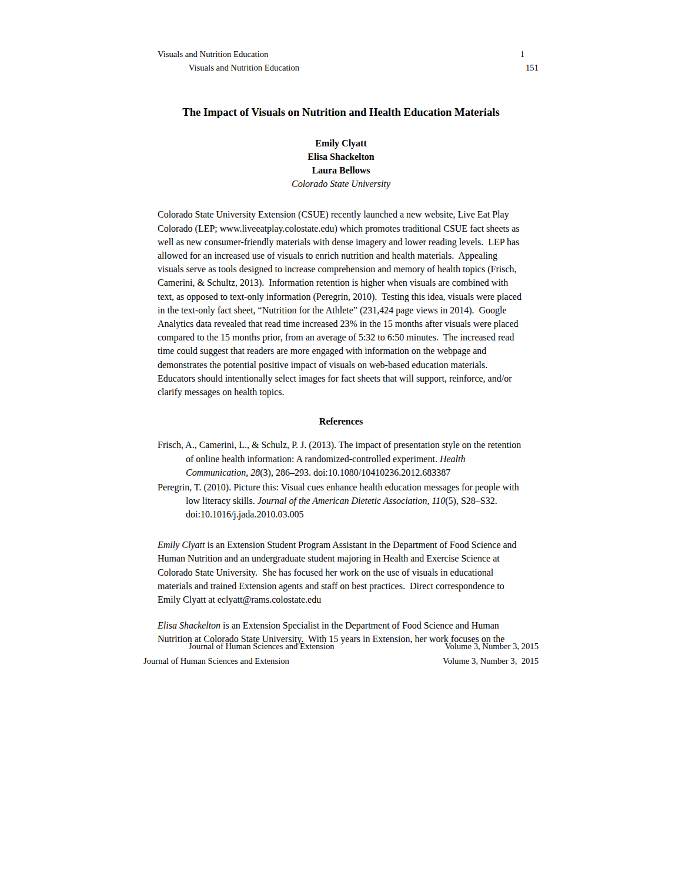Visuals and Nutrition Education 1
Visuals and Nutrition Education 151
The Impact of Visuals on Nutrition and Health Education Materials
Emily Clyatt
Elisa Shackelton
Laura Bellows
Colorado State University
Colorado State University Extension (CSUE) recently launched a new website, Live Eat Play Colorado (LEP; www.liveeatplay.colostate.edu) which promotes traditional CSUE fact sheets as well as new consumer-friendly materials with dense imagery and lower reading levels. LEP has allowed for an increased use of visuals to enrich nutrition and health materials. Appealing visuals serve as tools designed to increase comprehension and memory of health topics (Frisch, Camerini, & Schultz, 2013). Information retention is higher when visuals are combined with text, as opposed to text-only information (Peregrin, 2010). Testing this idea, visuals were placed in the text-only fact sheet, “Nutrition for the Athlete” (231,424 page views in 2014). Google Analytics data revealed that read time increased 23% in the 15 months after visuals were placed compared to the 15 months prior, from an average of 5:32 to 6:50 minutes. The increased read time could suggest that readers are more engaged with information on the webpage and demonstrates the potential positive impact of visuals on web-based education materials. Educators should intentionally select images for fact sheets that will support, reinforce, and/or clarify messages on health topics.
References
Frisch, A., Camerini, L., & Schulz, P. J. (2013). The impact of presentation style on the retention of online health information: A randomized-controlled experiment. Health Communication, 28(3), 286–293. doi:10.1080/10410236.2012.683387
Peregrin, T. (2010). Picture this: Visual cues enhance health education messages for people with low literacy skills. Journal of the American Dietetic Association, 110(5), S28–S32. doi:10.1016/j.jada.2010.03.005
Emily Clyatt is an Extension Student Program Assistant in the Department of Food Science and Human Nutrition and an undergraduate student majoring in Health and Exercise Science at Colorado State University. She has focused her work on the use of visuals in educational materials and trained Extension agents and staff on best practices. Direct correspondence to Emily Clyatt at eclyatt@rams.colostate.edu
Elisa Shackelton is an Extension Specialist in the Department of Food Science and Human Nutrition at Colorado State University. With 15 years in Extension, her work focuses on the
Journal of Human Sciences and Extension Volume 3, Number 3, 2015
Journal of Human Sciences and Extension Volume 3, Number 3, 2015